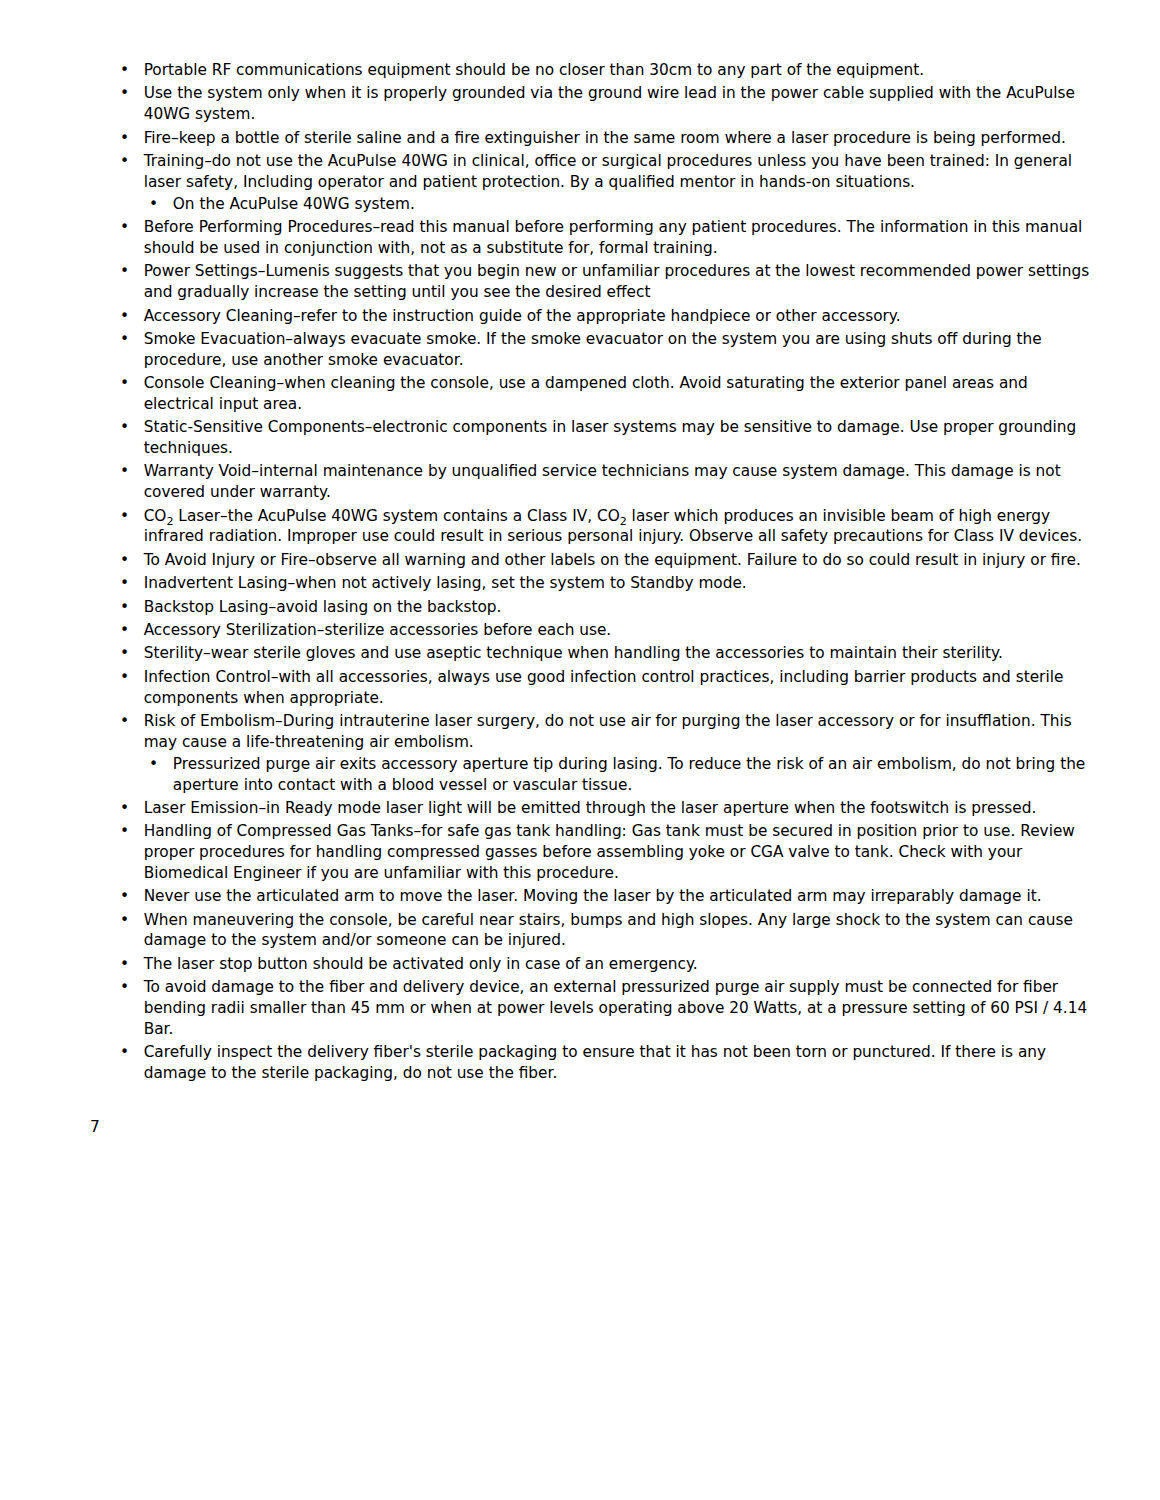Portable RF communications equipment should be no closer than 30cm to any part of the equipment.
Use the system only when it is properly grounded via the ground wire lead in the power cable supplied with the AcuPulse 40WG system.
Fire–keep a bottle of sterile saline and a fire extinguisher in the same room where a laser procedure is being performed.
Training–do not use the AcuPulse 40WG in clinical, office or surgical procedures unless you have been trained: In general laser safety, Including operator and patient protection. By a qualified mentor in hands-on situations.
On the AcuPulse 40WG system.
Before Performing Procedures–read this manual before performing any patient procedures. The information in this manual should be used in conjunction with, not as a substitute for, formal training.
Power Settings–Lumenis suggests that you begin new or unfamiliar procedures at the lowest recommended power settings and gradually increase the setting until you see the desired effect
Accessory Cleaning–refer to the instruction guide of the appropriate handpiece or other accessory.
Smoke Evacuation–always evacuate smoke. If the smoke evacuator on the system you are using shuts off during the procedure, use another smoke evacuator.
Console Cleaning–when cleaning the console, use a dampened cloth. Avoid saturating the exterior panel areas and electrical input area.
Static-Sensitive Components–electronic components in laser systems may be sensitive to damage. Use proper grounding techniques.
Warranty Void–internal maintenance by unqualified service technicians may cause system damage. This damage is not covered under warranty.
CO2 Laser–the AcuPulse 40WG system contains a Class IV, CO2 laser which produces an invisible beam of high energy infrared radiation. Improper use could result in serious personal injury. Observe all safety precautions for Class IV devices.
To Avoid Injury or Fire–observe all warning and other labels on the equipment. Failure to do so could result in injury or fire.
Inadvertent Lasing–when not actively lasing, set the system to Standby mode.
Backstop Lasing–avoid lasing on the backstop.
Accessory Sterilization–sterilize accessories before each use.
Sterility–wear sterile gloves and use aseptic technique when handling the accessories to maintain their sterility.
Infection Control–with all accessories, always use good infection control practices, including barrier products and sterile components when appropriate.
Risk of Embolism–During intrauterine laser surgery, do not use air for purging the laser accessory or for insufflation. This may cause a life-threatening air embolism.
Pressurized purge air exits accessory aperture tip during lasing. To reduce the risk of an air embolism, do not bring the aperture into contact with a blood vessel or vascular tissue.
Laser Emission–in Ready mode laser light will be emitted through the laser aperture when the footswitch is pressed.
Handling of Compressed Gas Tanks–for safe gas tank handling: Gas tank must be secured in position prior to use. Review proper procedures for handling compressed gasses before assembling yoke or CGA valve to tank. Check with your Biomedical Engineer if you are unfamiliar with this procedure.
Never use the articulated arm to move the laser. Moving the laser by the articulated arm may irreparably damage it.
When maneuvering the console, be careful near stairs, bumps and high slopes. Any large shock to the system can cause damage to the system and/or someone can be injured.
The laser stop button should be activated only in case of an emergency.
To avoid damage to the fiber and delivery device, an external pressurized purge air supply must be connected for fiber bending radii smaller than 45 mm or when at power levels operating above 20 Watts, at a pressure setting of 60 PSI / 4.14 Bar.
Carefully inspect the delivery fiber's sterile packaging to ensure that it has not been torn or punctured. If there is any damage to the sterile packaging, do not use the fiber.
7